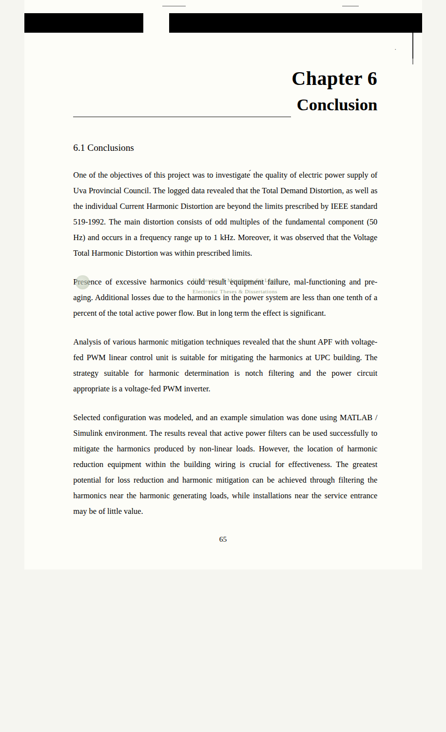.
Chapter 6
Conclusion
6.1 Conclusions
One of the objectives of this project was to investigate ́ the quality of electric power supply of Uva Provincial Council. The logged data revealed that the Total Demand Distortion, as well as the individual Current Harmonic Distortion are beyond the limits prescribed by IEEE standard 519-1992. The main distortion consists of odd multiples of the fundamental component (50 Hz) and occurs in a frequency range up to 1 kHz. Moreover, it was observed that the Voltage Total Harmonic Distortion was within prescribed limits.
University of Moratuwa, Sri Lanka.
Electronic Theses & Dissertations
Presence of excessive harmonics could result equipment failure, mal-functioning and pre-aging. Additional losses due to the harmonics in the power system are less than one tenth of a percent of the total active power flow. But in long term the effect is significant.
Analysis of various harmonic mitigation techniques revealed that the shunt APF with voltage-fed PWM linear control unit is suitable for mitigating the harmonics at UPC building. The strategy suitable for harmonic determination is notch filtering and the power circuit appropriate is a voltage-fed PWM inverter.
Selected configuration was modeled, and an example simulation was done using MATLAB / Simulink environment. The results reveal that active power filters can be used successfully to mitigate the harmonics produced by non-linear loads. However, the location of harmonic reduction equipment within the building wiring is crucial for effectiveness. The greatest potential for loss reduction and harmonic mitigation can be achieved through filtering the harmonics near the harmonic generating loads, while installations near the service entrance may be of little value.
65